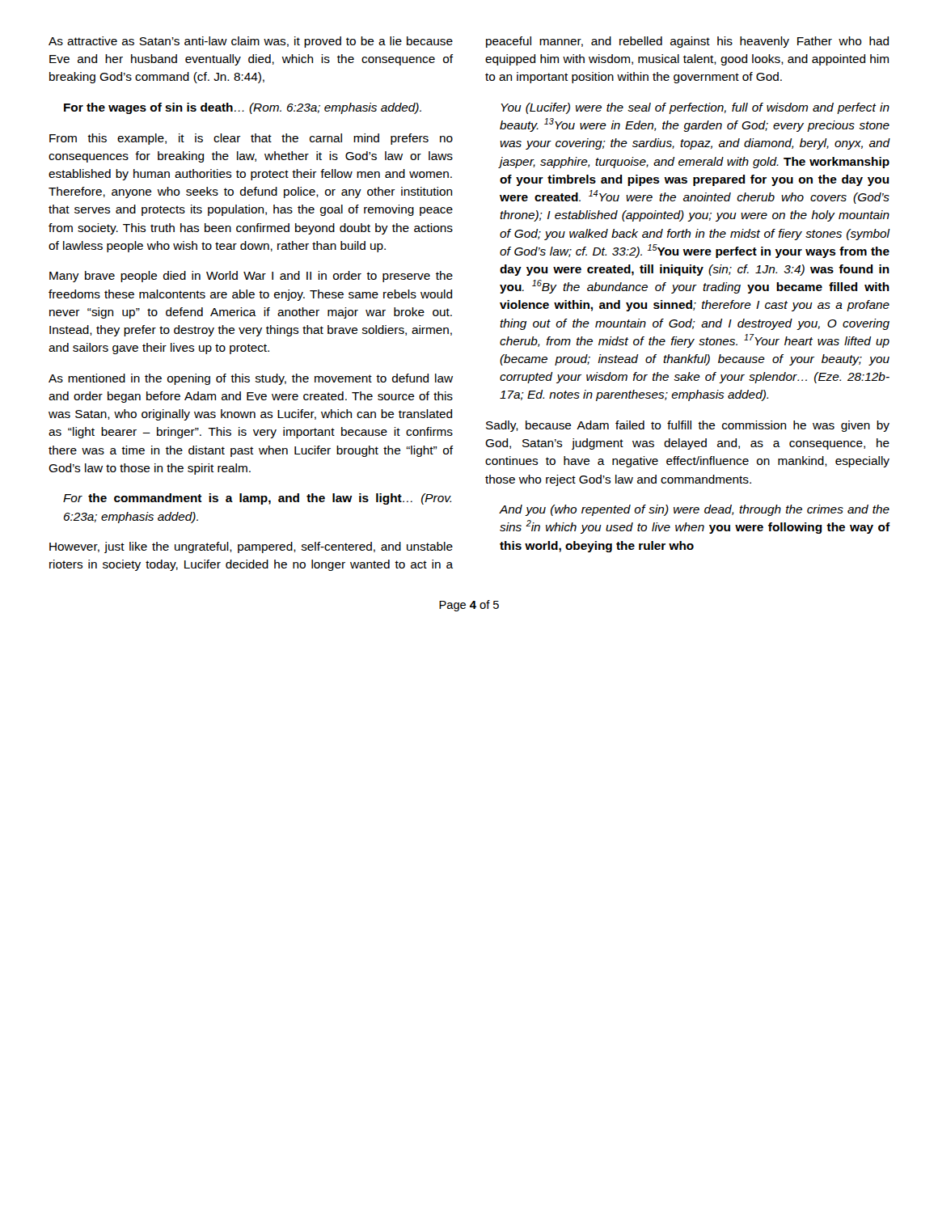As attractive as Satan’s anti-law claim was, it proved to be a lie because Eve and her husband eventually died, which is the consequence of breaking God’s command (cf. Jn. 8:44),
For the wages of sin is death… (Rom. 6:23a; emphasis added).
From this example, it is clear that the carnal mind prefers no consequences for breaking the law, whether it is God’s law or laws established by human authorities to protect their fellow men and women. Therefore, anyone who seeks to defund police, or any other institution that serves and protects its population, has the goal of removing peace from society. This truth has been confirmed beyond doubt by the actions of lawless people who wish to tear down, rather than build up.
Many brave people died in World War I and II in order to preserve the freedoms these malcontents are able to enjoy. These same rebels would never “sign up” to defend America if another major war broke out. Instead, they prefer to destroy the very things that brave soldiers, airmen, and sailors gave their lives up to protect.
As mentioned in the opening of this study, the movement to defund law and order began before Adam and Eve were created. The source of this was Satan, who originally was known as Lucifer, which can be translated as “light bearer – bringer”. This is very important because it confirms there was a time in the distant past when Lucifer brought the “light” of God’s law to those in the spirit realm.
For the commandment is a lamp, and the law is light… (Prov. 6:23a; emphasis added).
However, just like the ungrateful, pampered, self-centered, and unstable rioters in society today, Lucifer decided he no longer wanted to act in a peaceful manner, and rebelled against his heavenly Father who had equipped him with wisdom, musical talent, good looks, and appointed him to an important position within the government of God.
You (Lucifer) were the seal of perfection, full of wisdom and perfect in beauty. 13You were in Eden, the garden of God; every precious stone was your covering; the sardius, topaz, and diamond, beryl, onyx, and jasper, sapphire, turquoise, and emerald with gold. The workmanship of your timbrels and pipes was prepared for you on the day you were created. 14You were the anointed cherub who covers (God’s throne); I established (appointed) you; you were on the holy mountain of God; you walked back and forth in the midst of fiery stones (symbol of God’s law; cf. Dt. 33:2). 15You were perfect in your ways from the day you were created, till iniquity (sin; cf. 1Jn. 3:4) was found in you. 16By the abundance of your trading you became filled with violence within, and you sinned; therefore I cast you as a profane thing out of the mountain of God; and I destroyed you, O covering cherub, from the midst of the fiery stones. 17Your heart was lifted up (became proud; instead of thankful) because of your beauty; you corrupted your wisdom for the sake of your splendor… (Eze. 28:12b-17a; Ed. notes in parentheses; emphasis added).
Sadly, because Adam failed to fulfill the commission he was given by God, Satan’s judgment was delayed and, as a consequence, he continues to have a negative effect/influence on mankind, especially those who reject God’s law and commandments.
And you (who repented of sin) were dead, through the crimes and the sins 2in which you used to live when you were following the way of this world, obeying the ruler who
Page 4 of 5